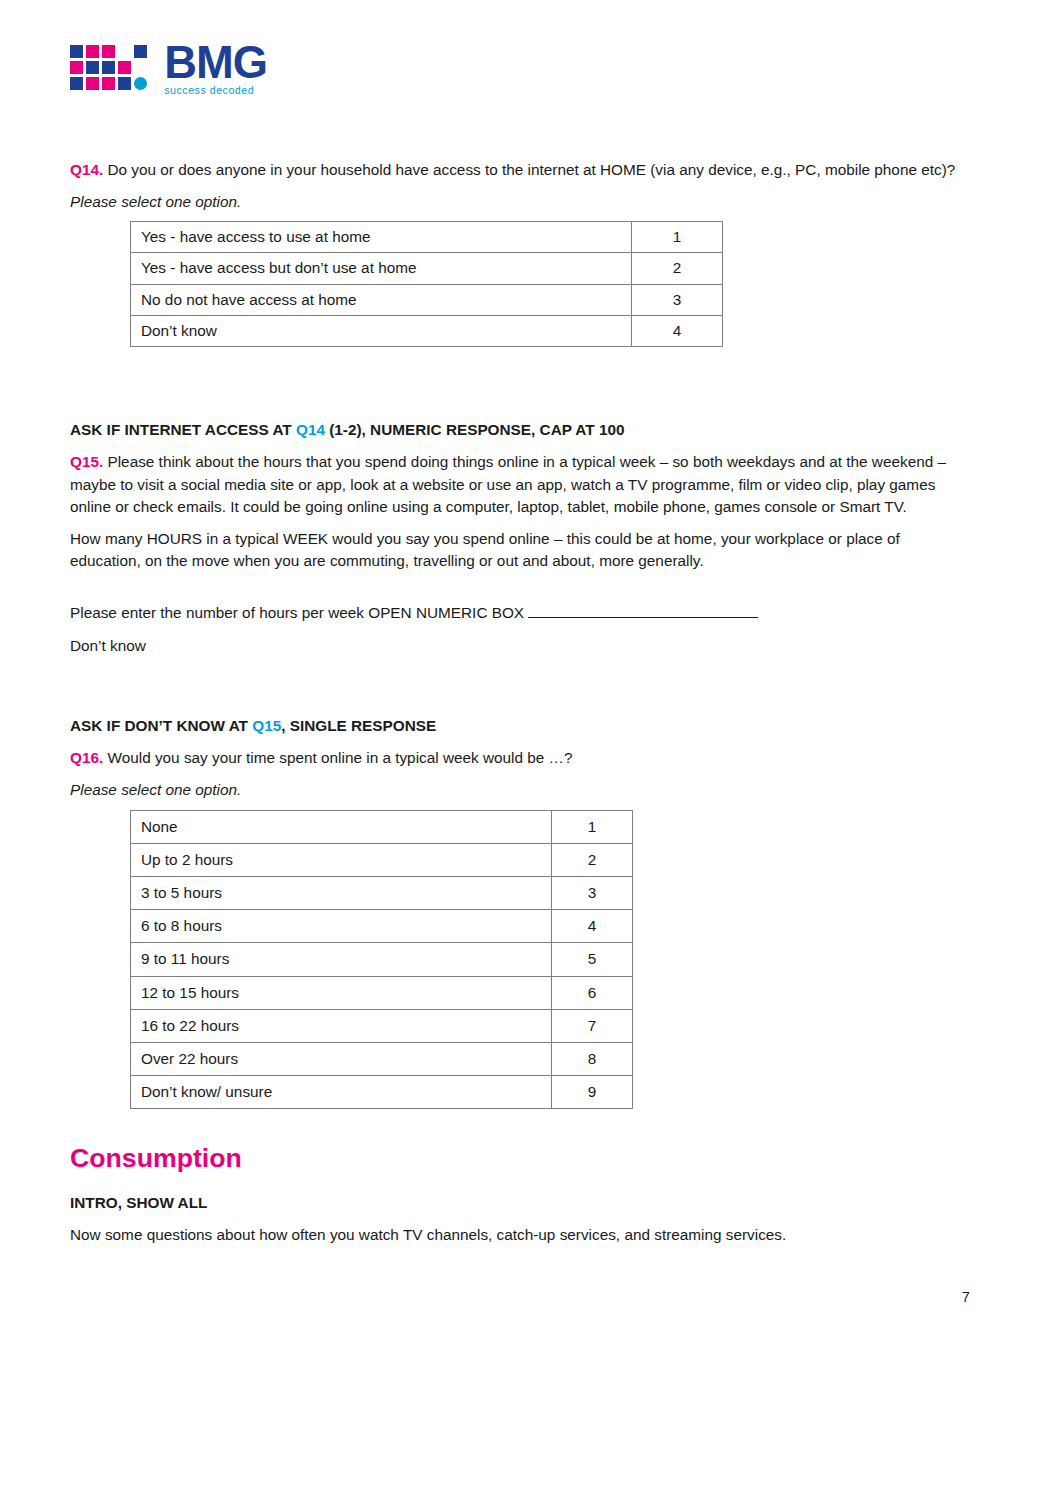BMG
success decoded
Q14. Do you or does anyone in your household have access to the internet at HOME (via any device, e.g., PC, mobile phone etc)?
Please select one option.
| Yes - have access to use at home | 1 |
| Yes - have access but don’t use at home | 2 |
| No do not have access at home | 3 |
| Don’t know | 4 |
ASK IF INTERNET ACCESS AT Q14 (1-2), NUMERIC RESPONSE, CAP AT 100
Q15. Please think about the hours that you spend doing things online in a typical week – so both weekdays and at the weekend – maybe to visit a social media site or app, look at a website or use an app, watch a TV programme, film or video clip, play games online or check emails. It could be going online using a computer, laptop, tablet, mobile phone, games console or Smart TV.
How many HOURS in a typical WEEK would you say you spend online – this could be at home, your workplace or place of education, on the move when you are commuting, travelling or out and about, more generally.
Please enter the number of hours per week OPEN NUMERIC BOX
Don’t know
ASK IF DON’T KNOW AT Q15, SINGLE RESPONSE
Q16. Would you say your time spent online in a typical week would be …?
Please select one option.
| None | 1 |
| Up to 2 hours | 2 |
| 3 to 5 hours | 3 |
| 6 to 8 hours | 4 |
| 9 to 11 hours | 5 |
| 12 to 15 hours | 6 |
| 16 to 22 hours | 7 |
| Over 22 hours | 8 |
| Don’t know/ unsure | 9 |
Consumption
INTRO, SHOW ALL
Now some questions about how often you watch TV channels, catch-up services, and streaming services.
7